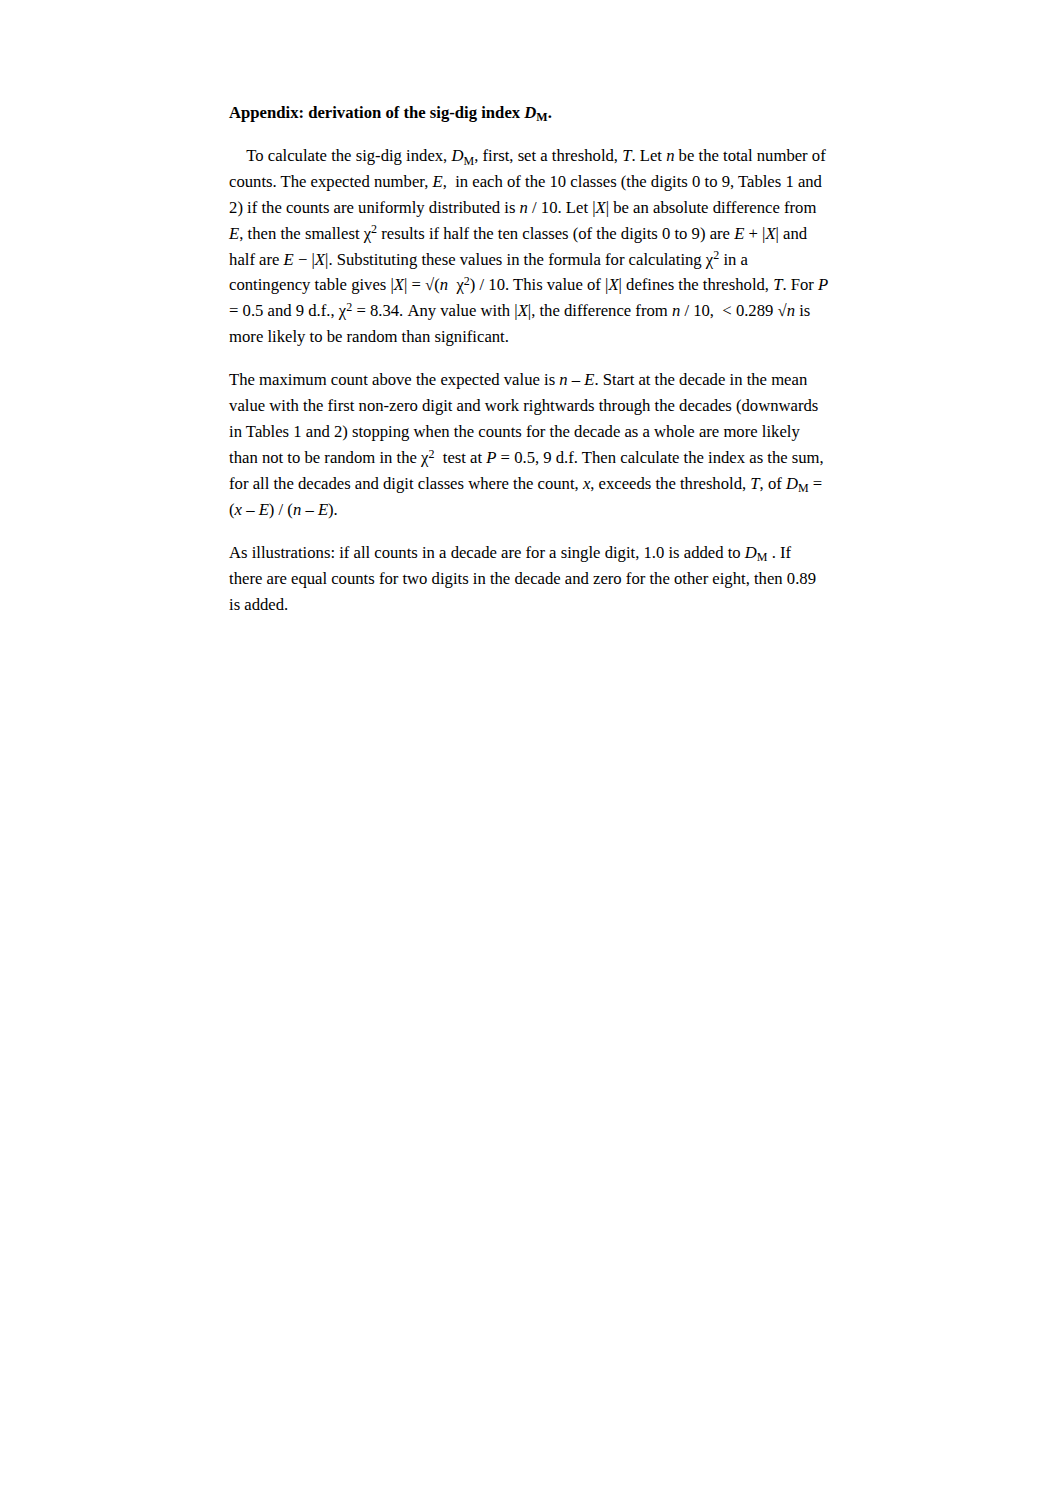Appendix: derivation of the sig-dig index DM.
To calculate the sig-dig index, DM, first, set a threshold, T. Let n be the total number of counts. The expected number, E, in each of the 10 classes (the digits 0 to 9, Tables 1 and 2) if the counts are uniformly distributed is n / 10. Let |X| be an absolute difference from E, then the smallest χ2 results if half the ten classes (of the digits 0 to 9) are E + |X| and half are E − |X|. Substituting these values in the formula for calculating χ2 in a contingency table gives |X| = √(n χ2) / 10. This value of |X| defines the threshold, T. For P = 0.5 and 9 d.f., χ2 = 8.34. Any value with |X|, the difference from n / 10, < 0.289 √n is more likely to be random than significant.
The maximum count above the expected value is n – E. Start at the decade in the mean value with the first non-zero digit and work rightwards through the decades (downwards in Tables 1 and 2) stopping when the counts for the decade as a whole are more likely than not to be random in the χ2 test at P = 0.5, 9 d.f. Then calculate the index as the sum, for all the decades and digit classes where the count, x, exceeds the threshold, T, of DM = (x – E) / (n – E).
As illustrations: if all counts in a decade are for a single digit, 1.0 is added to DM . If there are equal counts for two digits in the decade and zero for the other eight, then 0.89 is added.